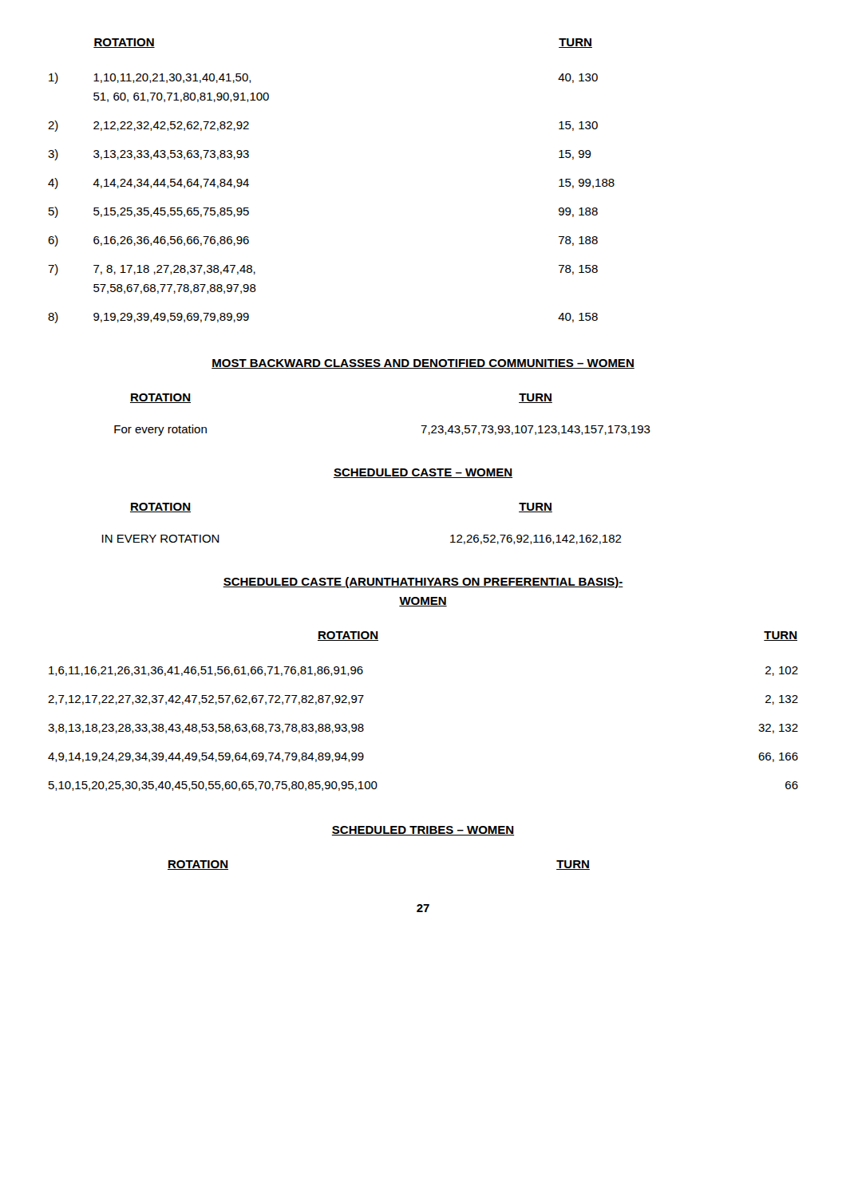| | ROTATION | TURN |
| --- | --- | --- |
| 1) | 1,10,11,20,21,30,31,40,41,50, 51, 60, 61,70,71,80,81,90,91,100 | 40, 130 |
| 2) | 2,12,22,32,42,52,62,72,82,92 | 15, 130 |
| 3) | 3,13,23,33,43,53,63,73,83,93 | 15, 99 |
| 4) | 4,14,24,34,44,54,64,74,84,94 | 15, 99,188 |
| 5) | 5,15,25,35,45,55,65,75,85,95 | 99, 188 |
| 6) | 6,16,26,36,46,56,66,76,86,96 | 78, 188 |
| 7) | 7, 8, 17,18 ,27,28,37,38,47,48, 57,58,67,68,77,78,87,88,97,98 | 78, 158 |
| 8) | 9,19,29,39,49,59,69,79,89,99 | 40, 158 |
MOST BACKWARD CLASSES AND DENOTIFIED COMMUNITIES – WOMEN
| ROTATION | TURN |
| --- | --- |
| For every rotation | 7,23,43,57,73,93,107,123,143,157,173,193 |
SCHEDULED CASTE – WOMEN
| ROTATION | TURN |
| --- | --- |
| IN EVERY ROTATION | 12,26,52,76,92,116,142,162,182 |
SCHEDULED CASTE (ARUNTHATHIYARS ON PREFERENTIAL BASIS)-
WOMEN
| ROTATION | TURN |
| --- | --- |
| 1,6,11,16,21,26,31,36,41,46,51,56,61,66,71,76,81,86,91,96 | 2, 102 |
| 2,7,12,17,22,27,32,37,42,47,52,57,62,67,72,77,82,87,92,97 | 2, 132 |
| 3,8,13,18,23,28,33,38,43,48,53,58,63,68,73,78,83,88,93,98 | 32, 132 |
| 4,9,14,19,24,29,34,39,44,49,54,59,64,69,74,79,84,89,94,99 | 66, 166 |
| 5,10,15,20,25,30,35,40,45,50,55,60,65,70,75,80,85,90,95,100 | 66 |
SCHEDULED TRIBES – WOMEN
| ROTATION | TURN |
| --- | --- |
27